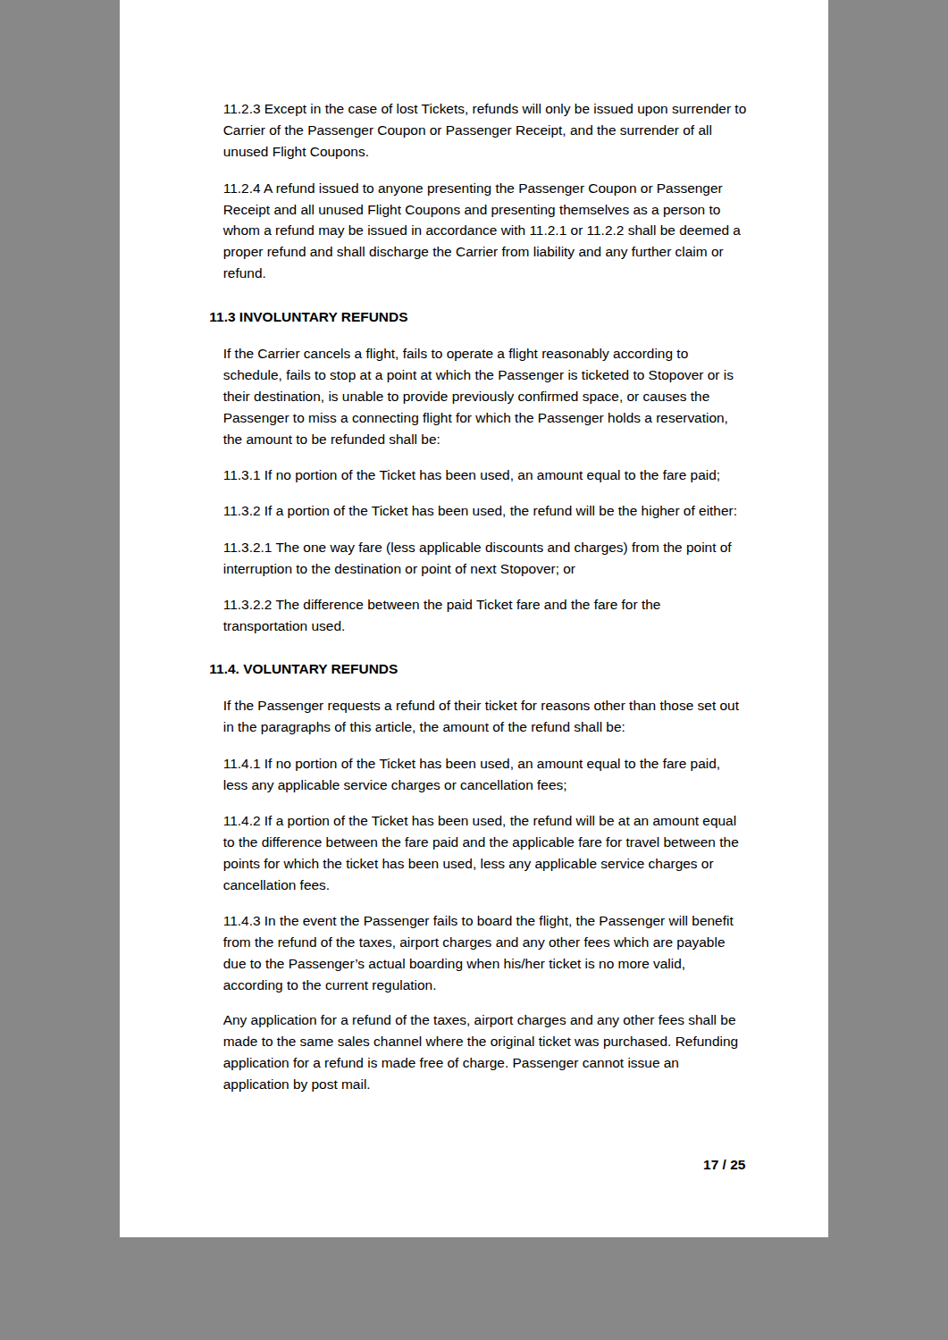11.2.3 Except in the case of lost Tickets, refunds will only be issued upon surrender to Carrier of the Passenger Coupon or Passenger Receipt, and the surrender of all unused Flight Coupons.
11.2.4 A refund issued to anyone presenting the Passenger Coupon or Passenger Receipt and all unused Flight Coupons and presenting themselves as a person to whom a refund may be issued in accordance with 11.2.1 or 11.2.2 shall be deemed a proper refund and shall discharge the Carrier from liability and any further claim or refund.
11.3 INVOLUNTARY REFUNDS
If the Carrier cancels a flight, fails to operate a flight reasonably according to schedule, fails to stop at a point at which the Passenger is ticketed to Stopover or is their destination, is unable to provide previously confirmed space, or causes the Passenger to miss a connecting flight for which the Passenger holds a reservation, the amount to be refunded shall be:
11.3.1 If no portion of the Ticket has been used, an amount equal to the fare paid;
11.3.2 If a portion of the Ticket has been used, the refund will be the higher of either:
11.3.2.1 The one way fare (less applicable discounts and charges) from the point of interruption to the destination or point of next Stopover; or
11.3.2.2 The difference between the paid Ticket fare and the fare for the transportation used.
11.4. VOLUNTARY REFUNDS
If the Passenger requests a refund of their ticket for reasons other than those set out in the paragraphs of this article, the amount of the refund shall be:
11.4.1 If no portion of the Ticket has been used, an amount equal to the fare paid, less any applicable service charges or cancellation fees;
11.4.2 If a portion of the Ticket has been used, the refund will be at an amount equal to the difference between the fare paid and the applicable fare for travel between the points for which the ticket has been used, less any applicable service charges or cancellation fees.
11.4.3 In the event the Passenger fails to board the flight, the Passenger will benefit from the refund of the taxes, airport charges and any other fees which are payable due to the Passenger’s actual boarding when his/her ticket is no more valid, according to the current regulation.
Any application for a refund of the taxes, airport charges and any other fees shall be made to the same sales channel where the original ticket was purchased. Refunding application for a refund is made free of charge. Passenger cannot issue an application by post mail.
17 / 25